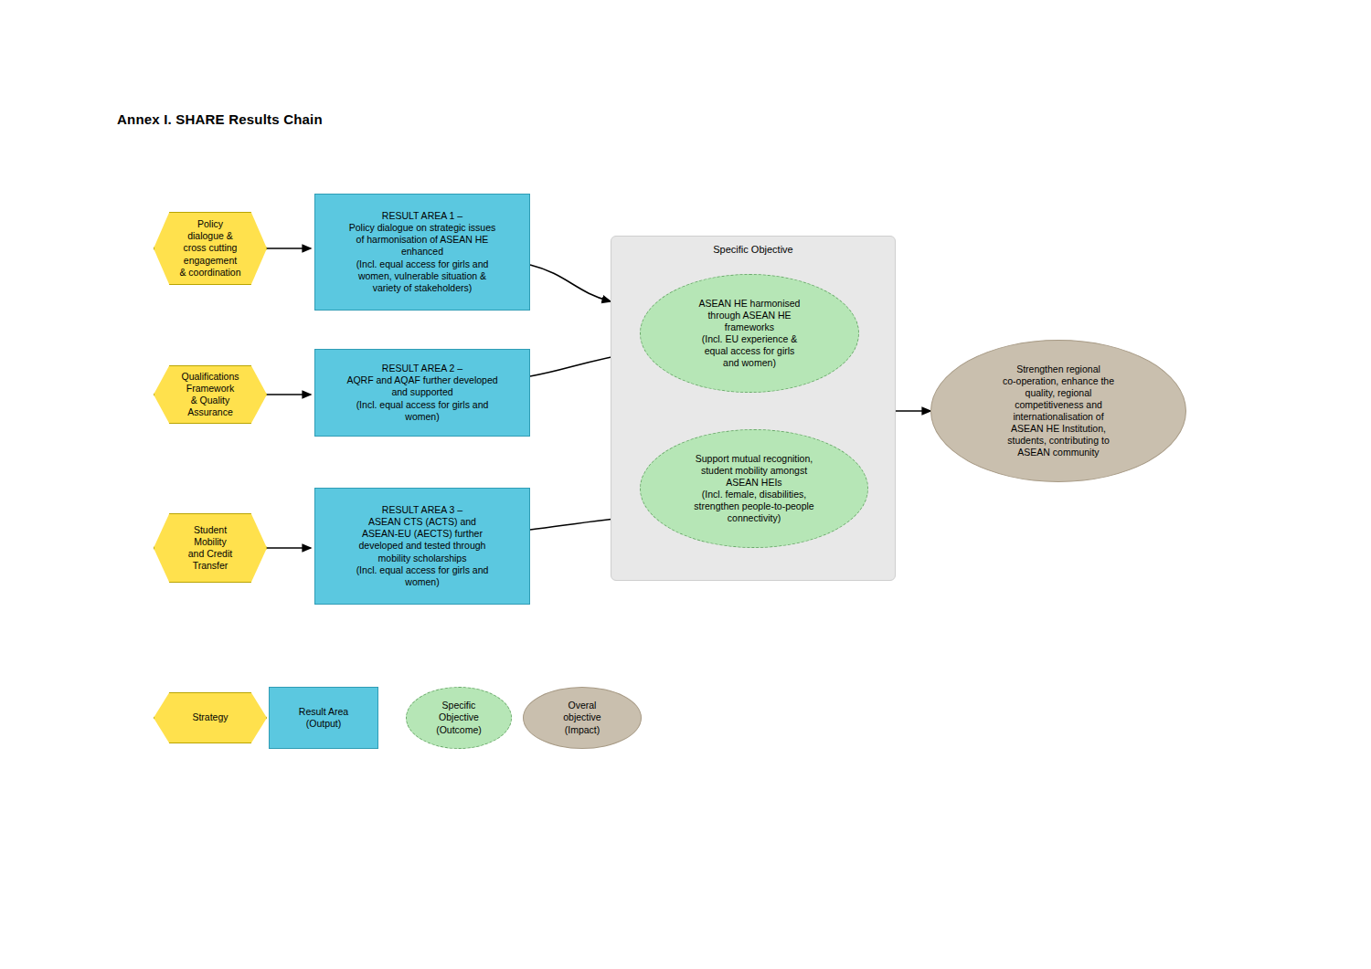Annex I. SHARE Results Chain
Policy
dialogue &
cross cutting
engagement
& coordination
Qualifications
Framework
& Quality
Assurance
Student
Mobility
and Credit
Transfer
RESULT AREA 1 –
Policy dialogue on strategic issues
of harmonisation of ASEAN HE
enhanced
(Incl. equal access for girls and
women, vulnerable situation &
variety of stakeholders)
RESULT AREA 2 –
AQRF and AQAF further developed
and supported
(Incl. equal access for girls and
women)
RESULT AREA 3 –
ASEAN CTS (ACTS) and
ASEAN-EU (AECTS) further
developed and tested through
mobility scholarships
(Incl. equal access for girls and
women)
Specific Objective
ASEAN HE harmonised
through ASEAN HE
frameworks
(Incl. EU experience &
equal access for girls
and women)
Support mutual recognition,
student mobility amongst
ASEAN HEIs
(Incl. female, disabilities,
strengthen people-to-people
connectivity)
Strengthen regional
co-operation, enhance the
quality, regional
competitiveness and
internationalisation of
ASEAN HE Institution,
students, contributing to
ASEAN community
Strategy
Result Area
(Output)
Specific
Objective
(Outcome)
Overal
objective
(Impact)